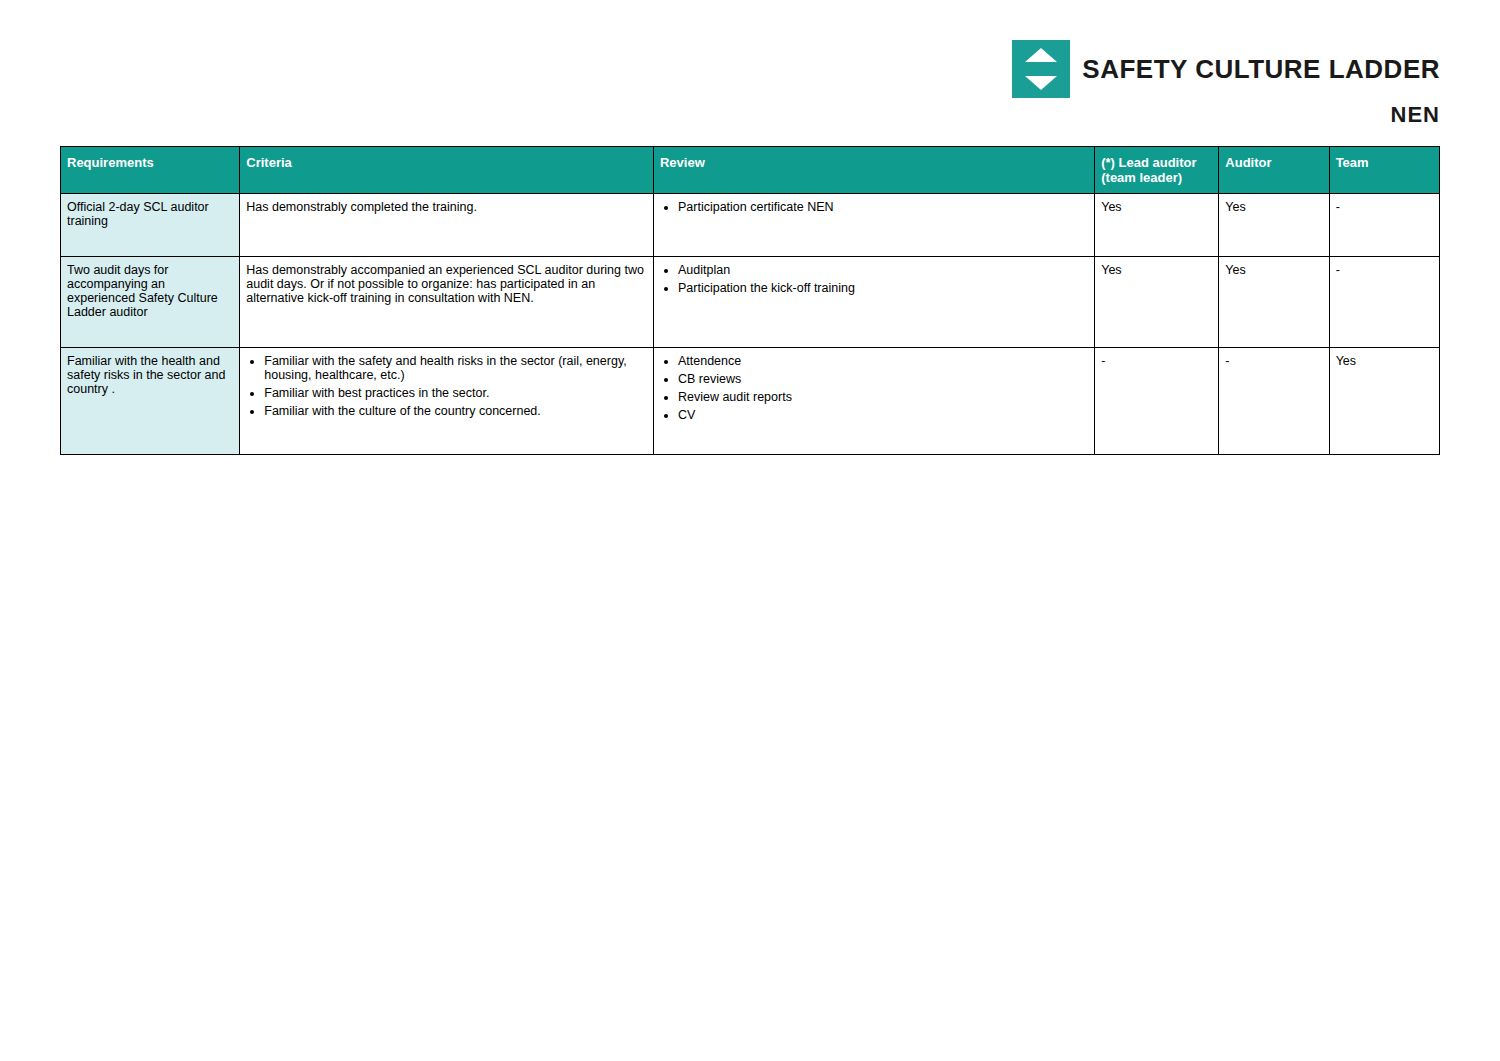SAFETY CULTURE LADDER
NEN
| Requirements | Criteria | Review | (*) Lead auditor (team leader) | Auditor | Team |
| --- | --- | --- | --- | --- | --- |
| Official 2-day SCL auditor training | Has demonstrably completed the training. | Participation certificate NEN | Yes | Yes | - |
| Two audit days for accompanying an experienced Safety Culture Ladder auditor | Has demonstrably accompanied an experienced SCL auditor during two audit days. Or if not possible to organize: has participated in an alternative kick-off training in consultation with NEN. | Auditplan Participation the kick-off training | Yes | Yes | - |
| Familiar with the health and safety risks in the sector and country . | Familiar with the safety and health risks in the sector (rail, energy, housing, healthcare, etc.) Familiar with best practices in the sector. Familiar with the culture of the country concerned. | Attendence CB reviews Review audit reports CV | - | - | Yes |